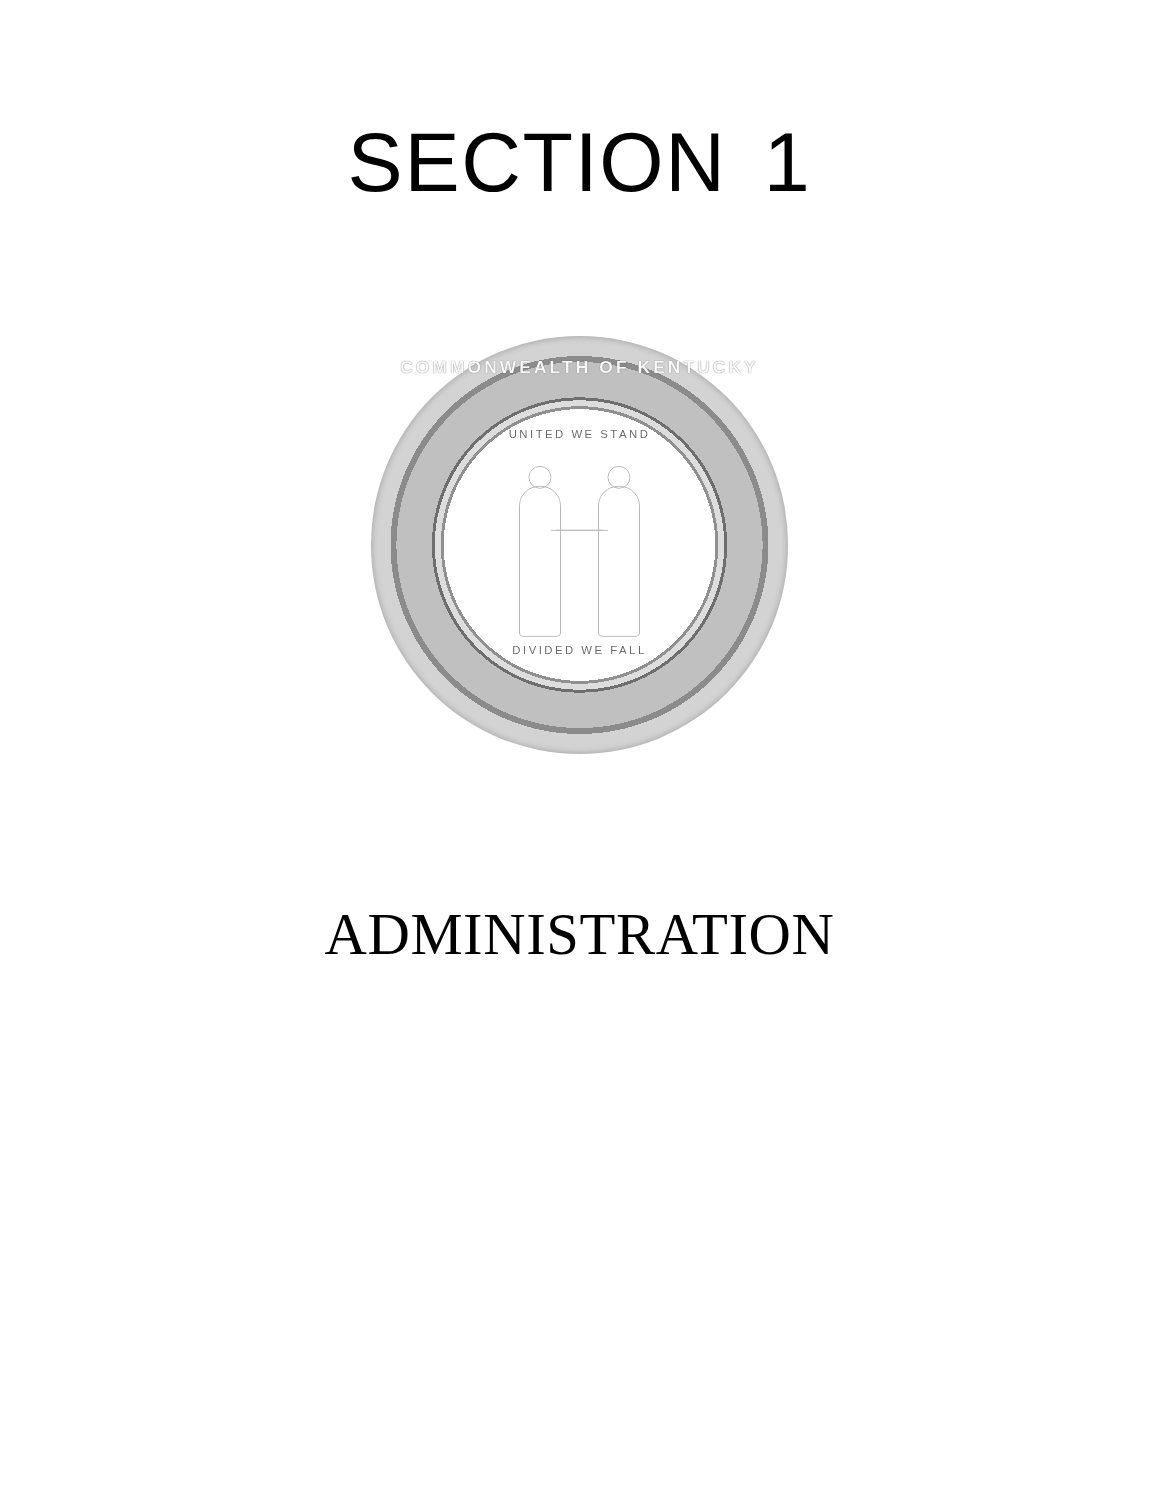SECTION1
COMMONWEALTH OF KENTUCKY
UNITED WE STAND
DIVIDED WE FALL
ADMINISTRATION